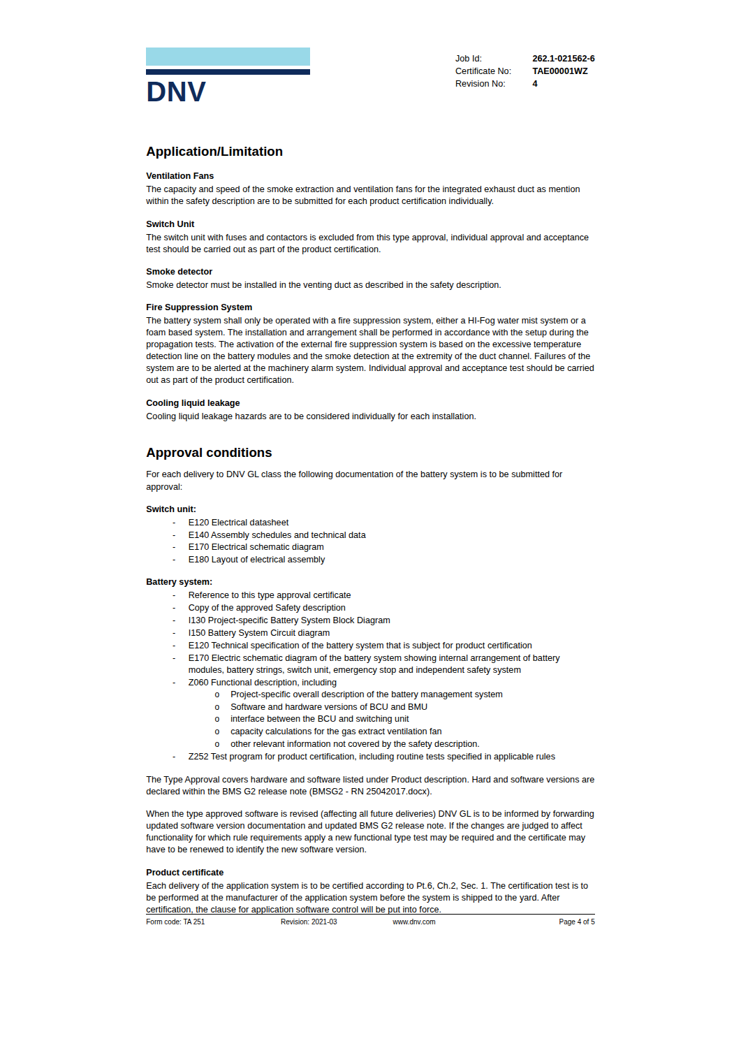DNV
| Job Id: | 262.1-021562-6 |
| Certificate No: | TAE00001WZ |
| Revision No: | 4 |
Application/Limitation
Ventilation Fans
The capacity and speed of the smoke extraction and ventilation fans for the integrated exhaust duct as mention within the safety description are to be submitted for each product certification individually.
Switch Unit
The switch unit with fuses and contactors is excluded from this type approval, individual approval and acceptance test should be carried out as part of the product certification.
Smoke detector
Smoke detector must be installed in the venting duct as described in the safety description.
Fire Suppression System
The battery system shall only be operated with a fire suppression system, either a HI-Fog water mist system or a foam based system. The installation and arrangement shall be performed in accordance with the setup during the propagation tests. The activation of the external fire suppression system is based on the excessive temperature detection line on the battery modules and the smoke detection at the extremity of the duct channel. Failures of the system are to be alerted at the machinery alarm system. Individual approval and acceptance test should be carried out as part of the product certification.
Cooling liquid leakage
Cooling liquid leakage hazards are to be considered individually for each installation.
Approval conditions
For each delivery to DNV GL class the following documentation of the battery system is to be submitted for approval:
Switch unit:
E120 Electrical datasheet
E140 Assembly schedules and technical data
E170 Electrical schematic diagram
E180 Layout of electrical assembly
Battery system:
Reference to this type approval certificate
Copy of the approved Safety description
I130 Project-specific Battery System Block Diagram
I150 Battery System Circuit diagram
E120 Technical specification of the battery system that is subject for product certification
E170 Electric schematic diagram of the battery system showing internal arrangement of battery modules, battery strings, switch unit, emergency stop and independent safety system
Z060 Functional description, including
Project-specific overall description of the battery management system
Software and hardware versions of BCU and BMU
interface between the BCU and switching unit
capacity calculations for the gas extract ventilation fan
other relevant information not covered by the safety description.
Z252 Test program for product certification, including routine tests specified in applicable rules
The Type Approval covers hardware and software listed under Product description. Hard and software versions are declared within the BMS G2 release note (BMSG2 - RN 25042017.docx).
When the type approved software is revised (affecting all future deliveries) DNV GL is to be informed by forwarding updated software version documentation and updated BMS G2 release note. If the changes are judged to affect functionality for which rule requirements apply a new functional type test may be required and the certificate may have to be renewed to identify the new software version.
Product certificate
Each delivery of the application system is to be certified according to Pt.6, Ch.2, Sec. 1. The certification test is to be performed at the manufacturer of the application system before the system is shipped to the yard. After certification, the clause for application software control will be put into force.
Form code: TA 251
Revision: 2021-03
www.dnv.com
Page 4 of 5